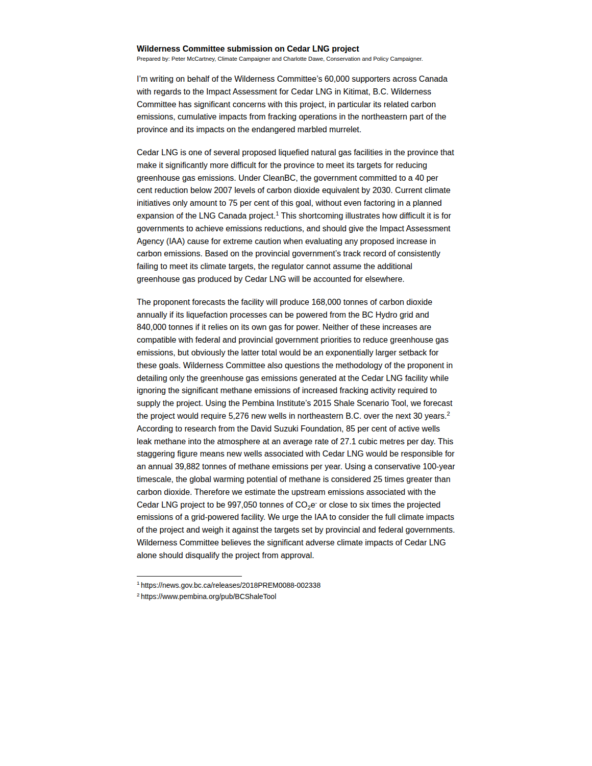Wilderness Committee submission on Cedar LNG project
Prepared by: Peter McCartney, Climate Campaigner and Charlotte Dawe, Conservation and Policy Campaigner.
I’m writing on behalf of the Wilderness Committee’s 60,000 supporters across Canada with regards to the Impact Assessment for Cedar LNG in Kitimat, B.C. Wilderness Committee has significant concerns with this project, in particular its related carbon emissions, cumulative impacts from fracking operations in the northeastern part of the province and its impacts on the endangered marbled murrelet.
Cedar LNG is one of several proposed liquefied natural gas facilities in the province that make it significantly more difficult for the province to meet its targets for reducing greenhouse gas emissions. Under CleanBC, the government committed to a 40 per cent reduction below 2007 levels of carbon dioxide equivalent by 2030. Current climate initiatives only amount to 75 per cent of this goal, without even factoring in a planned expansion of the LNG Canada project.1 This shortcoming illustrates how difficult it is for governments to achieve emissions reductions, and should give the Impact Assessment Agency (IAA) cause for extreme caution when evaluating any proposed increase in carbon emissions. Based on the provincial government’s track record of consistently failing to meet its climate targets, the regulator cannot assume the additional greenhouse gas produced by Cedar LNG will be accounted for elsewhere.
The proponent forecasts the facility will produce 168,000 tonnes of carbon dioxide annually if its liquefaction processes can be powered from the BC Hydro grid and 840,000 tonnes if it relies on its own gas for power. Neither of these increases are compatible with federal and provincial government priorities to reduce greenhouse gas emissions, but obviously the latter total would be an exponentially larger setback for these goals. Wilderness Committee also questions the methodology of the proponent in detailing only the greenhouse gas emissions generated at the Cedar LNG facility while ignoring the significant methane emissions of increased fracking activity required to supply the project. Using the Pembina Institute’s 2015 Shale Scenario Tool, we forecast the project would require 5,276 new wells in northeastern B.C. over the next 30 years.2 According to research from the David Suzuki Foundation, 85 per cent of active wells leak methane into the atmosphere at an average rate of 27.1 cubic metres per day. This staggering figure means new wells associated with Cedar LNG would be responsible for an annual 39,882 tonnes of methane emissions per year. Using a conservative 100-year timescale, the global warming potential of methane is considered 25 times greater than carbon dioxide. Therefore we estimate the upstream emissions associated with the Cedar LNG project to be 997,050 tonnes of CO2e- or close to six times the projected emissions of a grid-powered facility. We urge the IAA to consider the full climate impacts of the project and weigh it against the targets set by provincial and federal governments. Wilderness Committee believes the significant adverse climate impacts of Cedar LNG alone should disqualify the project from approval.
1https://news.gov.bc.ca/releases/2018PREM0088-002338
2https://www.pembina.org/pub/BCShaleTool